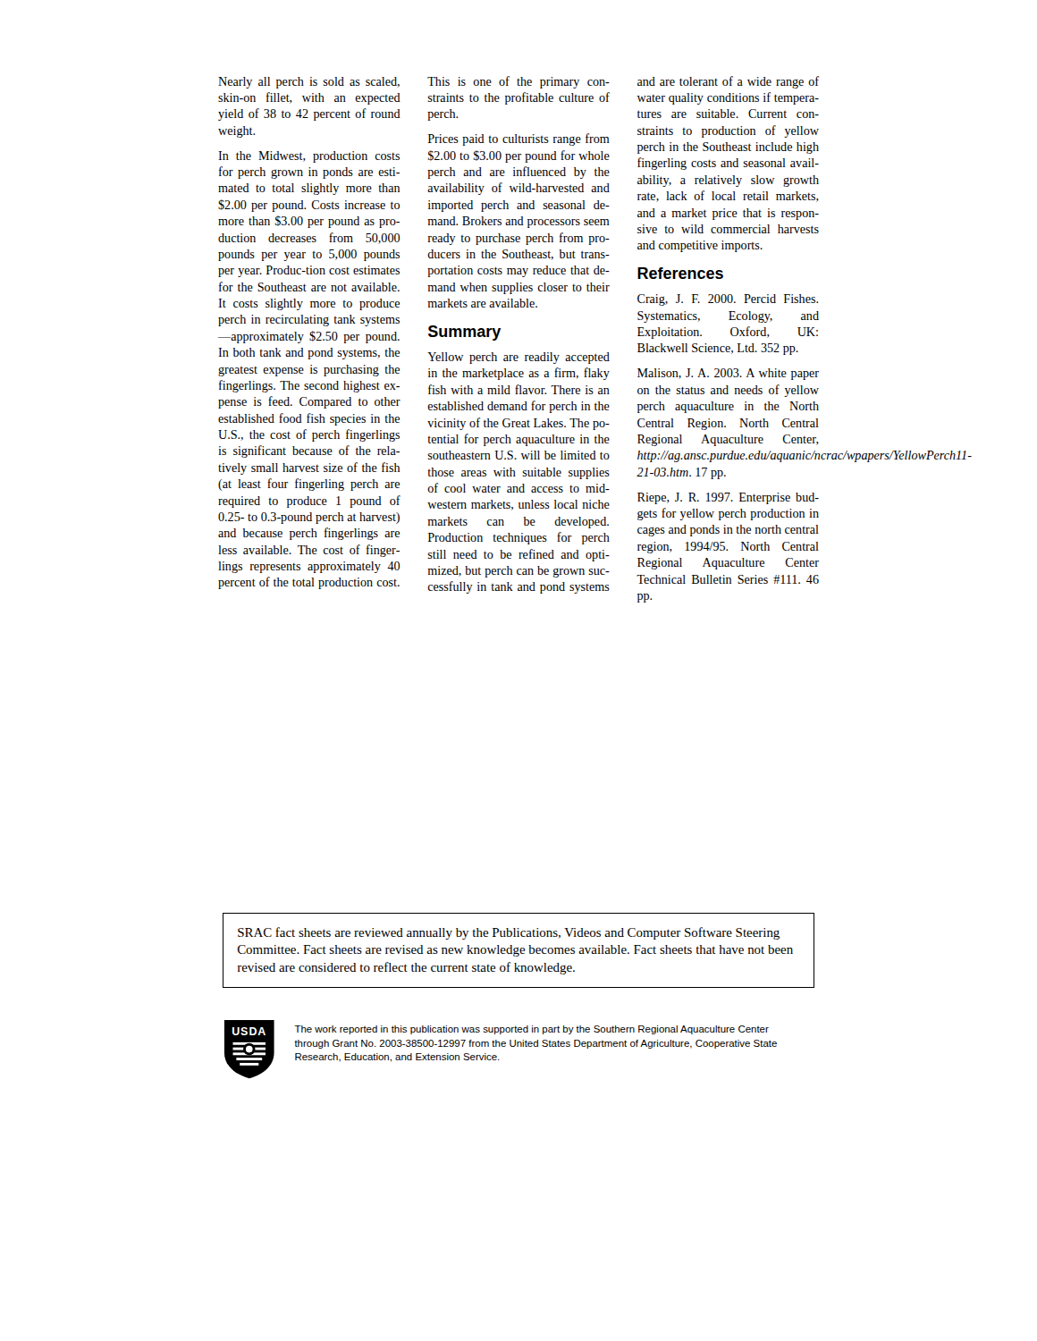Nearly all perch is sold as scaled, skin-on fillet, with an expected yield of 38 to 42 percent of round weight.
In the Midwest, production costs for perch grown in ponds are estimated to total slightly more than $2.00 per pound. Costs increase to more than $3.00 per pound as production decreases from 50,000 pounds per year to 5,000 pounds per year. Produc-tion cost estimates for the Southeast are not available. It costs slightly more to produce perch in recirculating tank systems—approximately $2.50 per pound. In both tank and pond systems, the greatest expense is purchasing the fingerlings. The second highest expense is feed. Compared to other established food fish species in the U.S., the cost of perch fingerlings is significant because of the relatively small harvest size of the fish (at least four fingerling perch are required to produce 1 pound of 0.25- to 0.3-pound perch at harvest) and because perch fingerlings are less available. The cost of fingerlings represents approximately 40 percent of the total production cost. This is one of the primary constraints to the profitable culture of perch.
Prices paid to culturists range from $2.00 to $3.00 per pound for whole perch and are influenced by the availability of wild-harvested and imported perch and seasonal demand. Brokers and processors seem ready to purchase perch from producers in the Southeast, but transportation costs may reduce that demand when supplies closer to their markets are available.
Summary
Yellow perch are readily accepted in the marketplace as a firm, flaky fish with a mild flavor. There is an established demand for perch in the vicinity of the Great Lakes. The potential for perch aquaculture in the southeastern U.S. will be limited to those areas with suitable supplies of cool water and access to midwestern markets, unless local niche markets can be developed. Production techniques for perch still need to be refined and optimized, but perch can be grown successfully in tank and pond systems and are tolerant of a wide range of water quality conditions if temperatures are suitable. Current constraints to production of yellow perch in the Southeast include high fingerling costs and seasonal availability, a relatively slow growth rate, lack of local retail markets, and a market price that is responsive to wild commercial harvests and competitive imports.
References
Craig, J. F. 2000. Percid Fishes. Systematics, Ecology, and Exploitation. Oxford, UK: Blackwell Science, Ltd. 352 pp.
Malison, J. A. 2003. A white paper on the status and needs of yellow perch aquaculture in the North Central Region. North Central Regional Aquaculture Center, http://ag.ansc.purdue.edu/aquanic/ncrac/wpapers/YellowPerch11-21-03.htm. 17 pp.
Riepe, J. R. 1997. Enterprise budgets for yellow perch production in cages and ponds in the north central region, 1994/95. North Central Regional Aquaculture Center Technical Bulletin Series #111. 46 pp.
SRAC fact sheets are reviewed annually by the Publications, Videos and Computer Software Steering Committee. Fact sheets are revised as new knowledge becomes available. Fact sheets that have not been revised are considered to reflect the current state of knowledge.
USDA
The work reported in this publication was supported in part by the Southern Regional Aquaculture Center
through Grant No. 2003-38500-12997 from the United States Department of Agriculture, Cooperative State
Research, Education, and Extension Service.